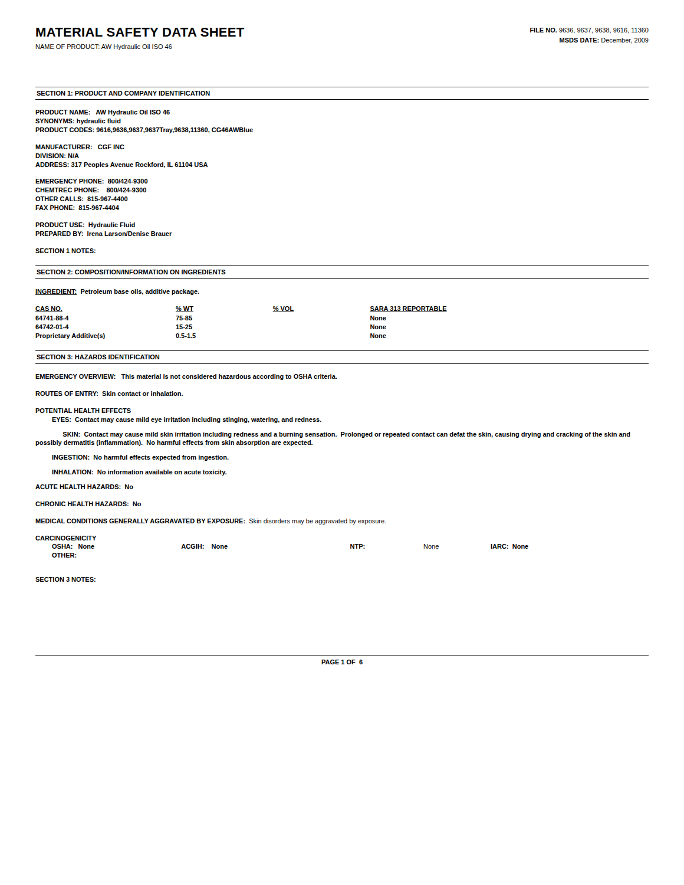MATERIAL SAFETY DATA SHEET
NAME OF PRODUCT: AW Hydraulic Oil ISO 46
FILE NO. 9636, 9637, 9638, 9616, 11360
MSDS DATE: December, 2009
SECTION 1: PRODUCT AND COMPANY IDENTIFICATION
PRODUCT NAME: AW Hydraulic Oil ISO 46
SYNONYMS: hydraulic fluid
PRODUCT CODES: 9616,9636,9637,9637Tray,9638,11360, CG46AWBlue
MANUFACTURER: CGF INC
DIVISION: N/A
ADDRESS: 317 Peoples Avenue Rockford, IL 61104 USA
EMERGENCY PHONE: 800/424-9300
CHEMTREC PHONE: 800/424-9300
OTHER CALLS: 815-967-4400
FAX PHONE: 815-967-4404
PRODUCT USE: Hydraulic Fluid
PREPARED BY: Irena Larson/Denise Brauer
SECTION 1 NOTES:
SECTION 2: COMPOSITION/INFORMATION ON INGREDIENTS
INGREDIENT: Petroleum base oils, additive package.
| CAS NO. | % WT | % VOL | SARA 313 REPORTABLE |
| --- | --- | --- | --- |
| 64741-88-4 | 75-85 | | None |
| 64742-01-4 | 15-25 | | None |
| Proprietary Additive(s) | 0.5-1.5 | | None |
SECTION 3: HAZARDS IDENTIFICATION
EMERGENCY OVERVIEW: This material is not considered hazardous according to OSHA criteria.
ROUTES OF ENTRY: Skin contact or inhalation.
POTENTIAL HEALTH EFFECTS
EYES: Contact may cause mild eye irritation including stinging, watering, and redness.
SKIN: Contact may cause mild skin irritation including redness and a burning sensation. Prolonged or repeated contact can defat the skin, causing drying and cracking of the skin and possibly dermatitis (inflammation). No harmful effects from skin absorption are expected.
INGESTION: No harmful effects expected from ingestion.
INHALATION: No information available on acute toxicity.
ACUTE HEALTH HAZARDS: No
CHRONIC HEALTH HAZARDS: No
MEDICAL CONDITIONS GENERALLY AGGRAVATED BY EXPOSURE: Skin disorders may be aggravated by exposure.
CARCINOGENICITY
| OSHA: None | ACGIH: None | NTP: | None | IARC: None |
| OTHER: | | | | |
SECTION 3 NOTES:
PAGE 1 OF 6